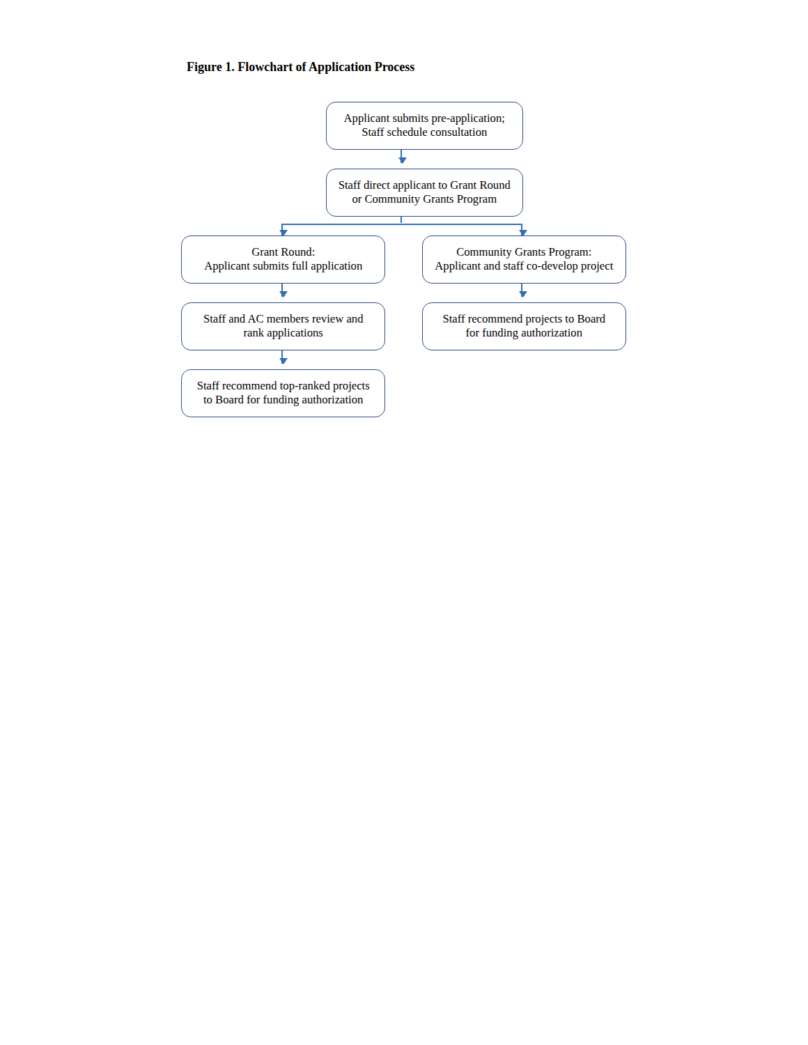Figure 1. Flowchart of Application Process
Applicant submits pre-application;
Staff schedule consultation
Staff direct applicant to Grant Round
or Community Grants Program
Grant Round:
Applicant submits full application
Community Grants Program:
Applicant and staff co-develop project
Staff and AC members review and
rank applications
Staff recommend projects to Board
for funding authorization
Staff recommend top-ranked projects
to Board for funding authorization